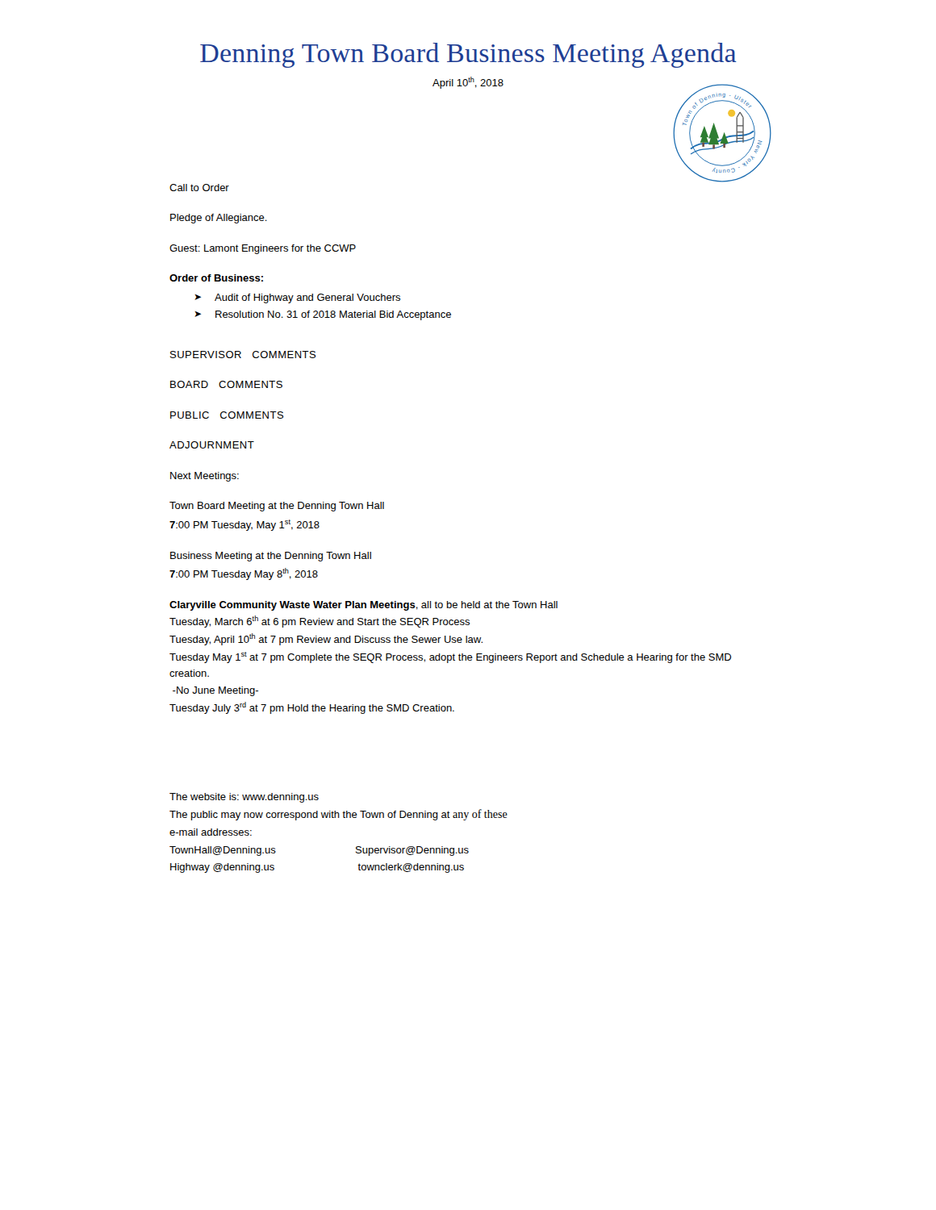Denning Town Board Business Meeting Agenda
April 10th, 2018
Town of Denning - Ulster New York - County
Call to Order
Pledge of Allegiance.
Guest: Lamont Engineers for the CCWP
Order of Business:
Audit of Highway and General Vouchers
Resolution No. 31 of 2018 Material Bid Acceptance
SUPERVISOR COMMENTS
BOARD COMMENTS
PUBLIC COMMENTS
ADJOURNMENT
Next Meetings:
Town Board Meeting at the Denning Town Hall
7:00 PM Tuesday, May 1st, 2018
Business Meeting at the Denning Town Hall
7:00 PM Tuesday May 8th, 2018
Claryville Community Waste Water Plan Meetings, all to be held at the Town Hall
Tuesday, March 6th at 6 pm Review and Start the SEQR Process
Tuesday, April 10th at 7 pm Review and Discuss the Sewer Use law.
Tuesday May 1st at 7 pm Complete the SEQR Process, adopt the Engineers Report and Schedule a Hearing for the SMD creation.
-No June Meeting-
Tuesday July 3rd at 7 pm Hold the Hearing the SMD Creation.
The website is: www.denning.us
The public may now correspond with the Town of Denning at any of these
e-mail addresses:
TownHall@Denning.us Supervisor@Denning.us
Highway @denning.us townclerk@denning.us